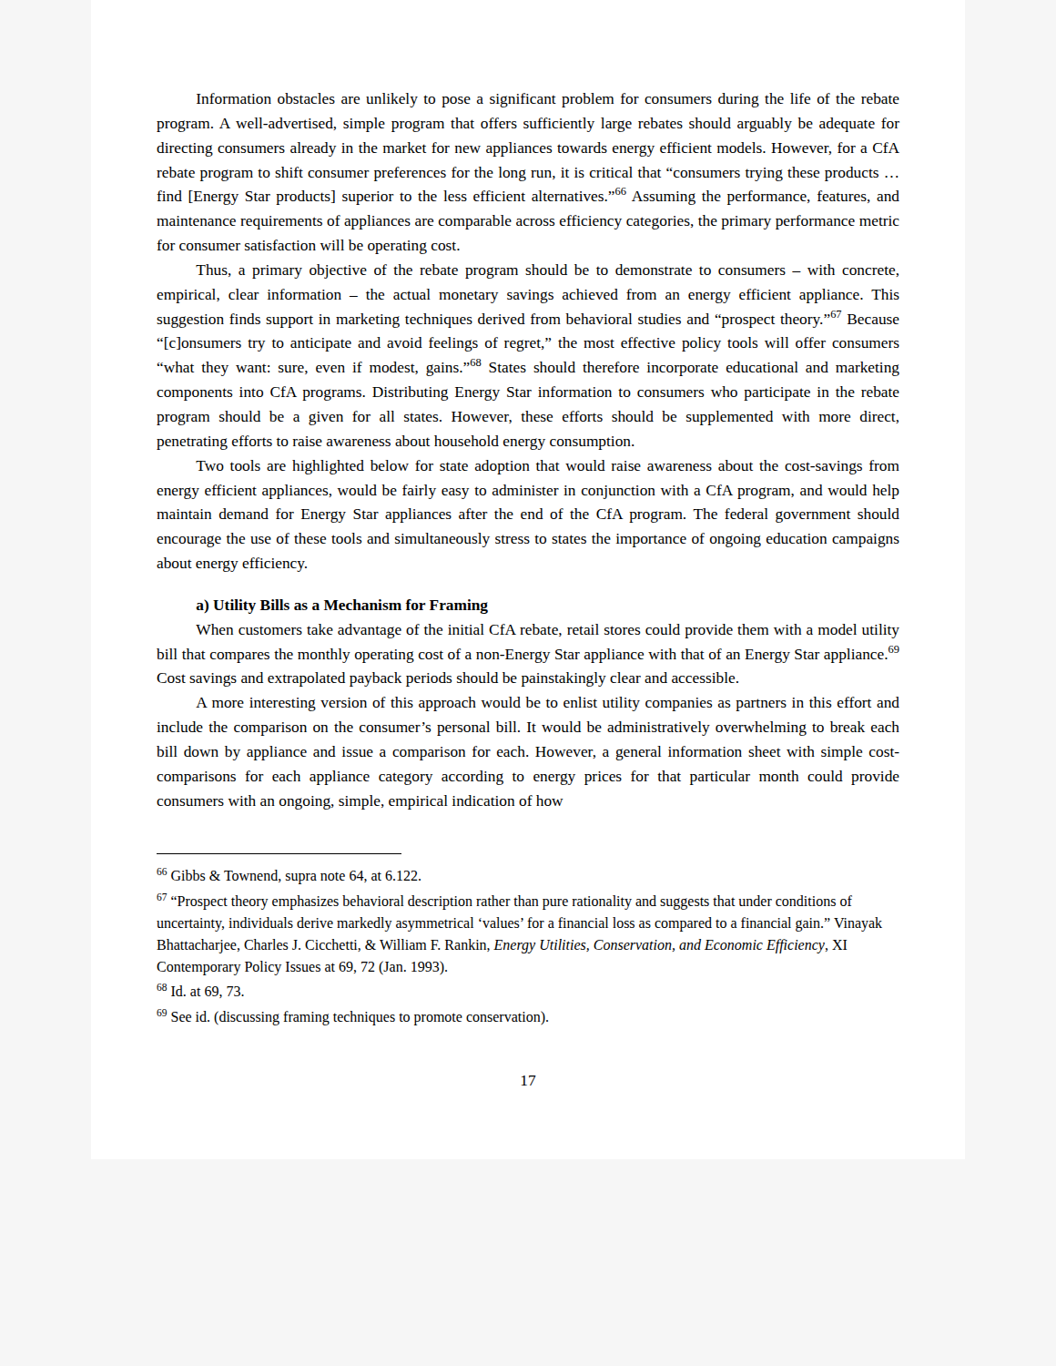Information obstacles are unlikely to pose a significant problem for consumers during the life of the rebate program. A well-advertised, simple program that offers sufficiently large rebates should arguably be adequate for directing consumers already in the market for new appliances towards energy efficient models. However, for a CfA rebate program to shift consumer preferences for the long run, it is critical that “consumers trying these products … find [Energy Star products] superior to the less efficient alternatives.”66 Assuming the performance, features, and maintenance requirements of appliances are comparable across efficiency categories, the primary performance metric for consumer satisfaction will be operating cost.
Thus, a primary objective of the rebate program should be to demonstrate to consumers – with concrete, empirical, clear information – the actual monetary savings achieved from an energy efficient appliance. This suggestion finds support in marketing techniques derived from behavioral studies and “prospect theory.”67 Because “[c]onsumers try to anticipate and avoid feelings of regret,” the most effective policy tools will offer consumers “what they want: sure, even if modest, gains.”68 States should therefore incorporate educational and marketing components into CfA programs. Distributing Energy Star information to consumers who participate in the rebate program should be a given for all states. However, these efforts should be supplemented with more direct, penetrating efforts to raise awareness about household energy consumption.
Two tools are highlighted below for state adoption that would raise awareness about the cost-savings from energy efficient appliances, would be fairly easy to administer in conjunction with a CfA program, and would help maintain demand for Energy Star appliances after the end of the CfA program. The federal government should encourage the use of these tools and simultaneously stress to states the importance of ongoing education campaigns about energy efficiency.
a) Utility Bills as a Mechanism for Framing
When customers take advantage of the initial CfA rebate, retail stores could provide them with a model utility bill that compares the monthly operating cost of a non-Energy Star appliance with that of an Energy Star appliance.69 Cost savings and extrapolated payback periods should be painstakingly clear and accessible.
A more interesting version of this approach would be to enlist utility companies as partners in this effort and include the comparison on the consumer’s personal bill. It would be administratively overwhelming to break each bill down by appliance and issue a comparison for each. However, a general information sheet with simple cost-comparisons for each appliance category according to energy prices for that particular month could provide consumers with an ongoing, simple, empirical indication of how
66 Gibbs & Townend, supra note 64, at 6.122.
67 “Prospect theory emphasizes behavioral description rather than pure rationality and suggests that under conditions of uncertainty, individuals derive markedly asymmetrical ‘values’ for a financial loss as compared to a financial gain.” Vinayak Bhattacharjee, Charles J. Cicchetti, & William F. Rankin, Energy Utilities, Conservation, and Economic Efficiency, XI Contemporary Policy Issues at 69, 72 (Jan. 1993).
68 Id. at 69, 73.
69 See id. (discussing framing techniques to promote conservation).
17